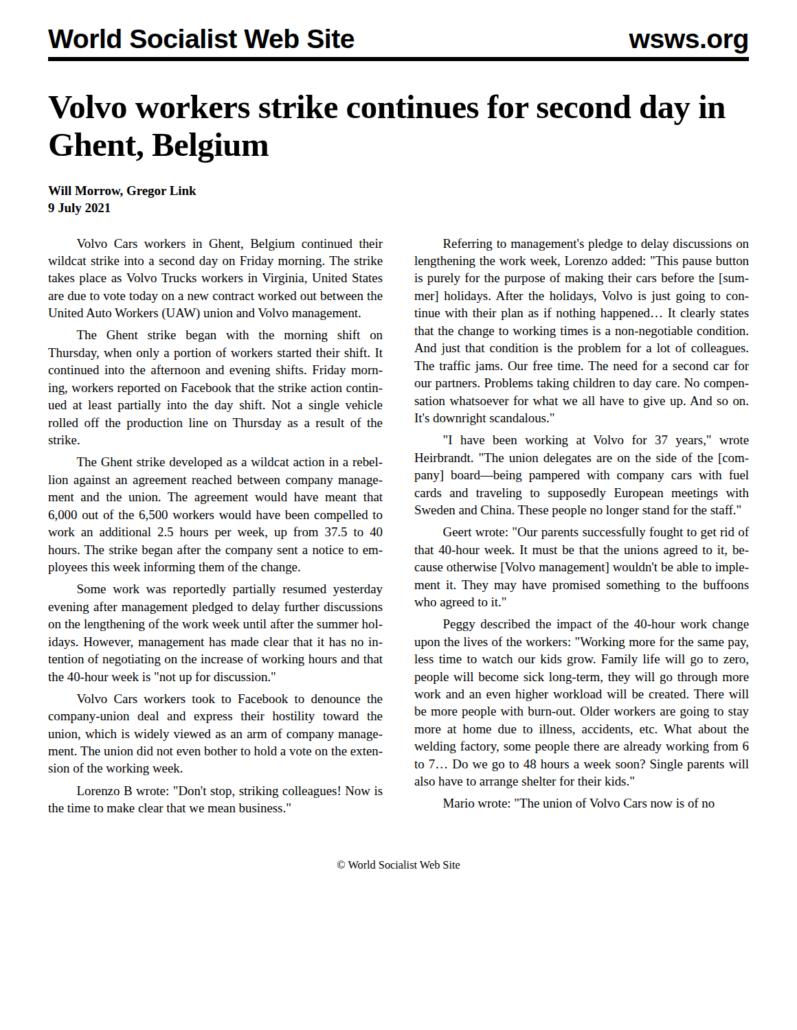World Socialist Web Site
wsws.org
Volvo workers strike continues for second day in Ghent, Belgium
Will Morrow, Gregor Link 9 July 2021
Volvo Cars workers in Ghent, Belgium continued their wildcat strike into a second day on Friday morning. The strike takes place as Volvo Trucks workers in Virginia, United States are due to vote today on a new contract worked out between the United Auto Workers (UAW) union and Volvo management.
The Ghent strike began with the morning shift on Thursday, when only a portion of workers started their shift. It continued into the afternoon and evening shifts. Friday morning, workers reported on Facebook that the strike action continued at least partially into the day shift. Not a single vehicle rolled off the production line on Thursday as a result of the strike.
The Ghent strike developed as a wildcat action in a rebellion against an agreement reached between company management and the union. The agreement would have meant that 6,000 out of the 6,500 workers would have been compelled to work an additional 2.5 hours per week, up from 37.5 to 40 hours. The strike began after the company sent a notice to employees this week informing them of the change.
Some work was reportedly partially resumed yesterday evening after management pledged to delay further discussions on the lengthening of the work week until after the summer holidays. However, management has made clear that it has no intention of negotiating on the increase of working hours and that the 40-hour week is "not up for discussion."
Volvo Cars workers took to Facebook to denounce the company-union deal and express their hostility toward the union, which is widely viewed as an arm of company management. The union did not even bother to hold a vote on the extension of the working week.
Lorenzo B wrote: "Don't stop, striking colleagues! Now is the time to make clear that we mean business."
Referring to management's pledge to delay discussions on lengthening the work week, Lorenzo added: "This pause button is purely for the purpose of making their cars before the [summer] holidays. After the holidays, Volvo is just going to continue with their plan as if nothing happened… It clearly states that the change to working times is a non-negotiable condition. And just that condition is the problem for a lot of colleagues. The traffic jams. Our free time. The need for a second car for our partners. Problems taking children to day care. No compensation whatsoever for what we all have to give up. And so on. It's downright scandalous."
"I have been working at Volvo for 37 years," wrote Heirbrandt. "The union delegates are on the side of the [company] board—being pampered with company cars with fuel cards and traveling to supposedly European meetings with Sweden and China. These people no longer stand for the staff."
Geert wrote: "Our parents successfully fought to get rid of that 40-hour week. It must be that the unions agreed to it, because otherwise [Volvo management] wouldn't be able to implement it. They may have promised something to the buffoons who agreed to it."
Peggy described the impact of the 40-hour work change upon the lives of the workers: "Working more for the same pay, less time to watch our kids grow. Family life will go to zero, people will become sick long-term, they will go through more work and an even higher workload will be created. There will be more people with burn-out. Older workers are going to stay more at home due to illness, accidents, etc. What about the welding factory, some people there are already working from 6 to 7… Do we go to 48 hours a week soon? Single parents will also have to arrange shelter for their kids."
Mario wrote: "The union of Volvo Cars now is of no
© World Socialist Web Site